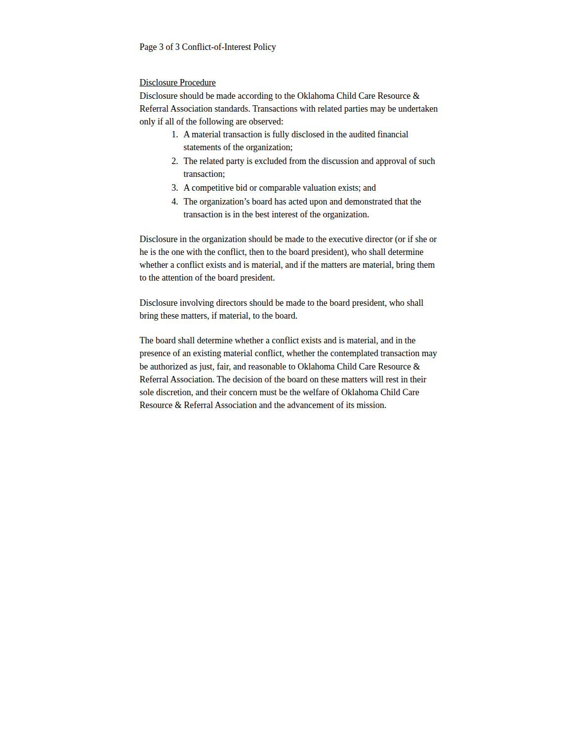Page 3 of 3 Conflict-of-Interest Policy
Disclosure Procedure
Disclosure should be made according to the Oklahoma Child Care Resource & Referral Association standards. Transactions with related parties may be undertaken only if all of the following are observed:
A material transaction is fully disclosed in the audited financial statements of the organization;
The related party is excluded from the discussion and approval of such transaction;
A competitive bid or comparable valuation exists; and
The organization’s board has acted upon and demonstrated that the transaction is in the best interest of the organization.
Disclosure in the organization should be made to the executive director (or if she or he is the one with the conflict, then to the board president), who shall determine whether a conflict exists and is material, and if the matters are material, bring them to the attention of the board president.
Disclosure involving directors should be made to the board president, who shall bring these matters, if material, to the board.
The board shall determine whether a conflict exists and is material, and in the presence of an existing material conflict, whether the contemplated transaction may be authorized as just, fair, and reasonable to Oklahoma Child Care Resource & Referral Association. The decision of the board on these matters will rest in their sole discretion, and their concern must be the welfare of Oklahoma Child Care Resource & Referral Association and the advancement of its mission.